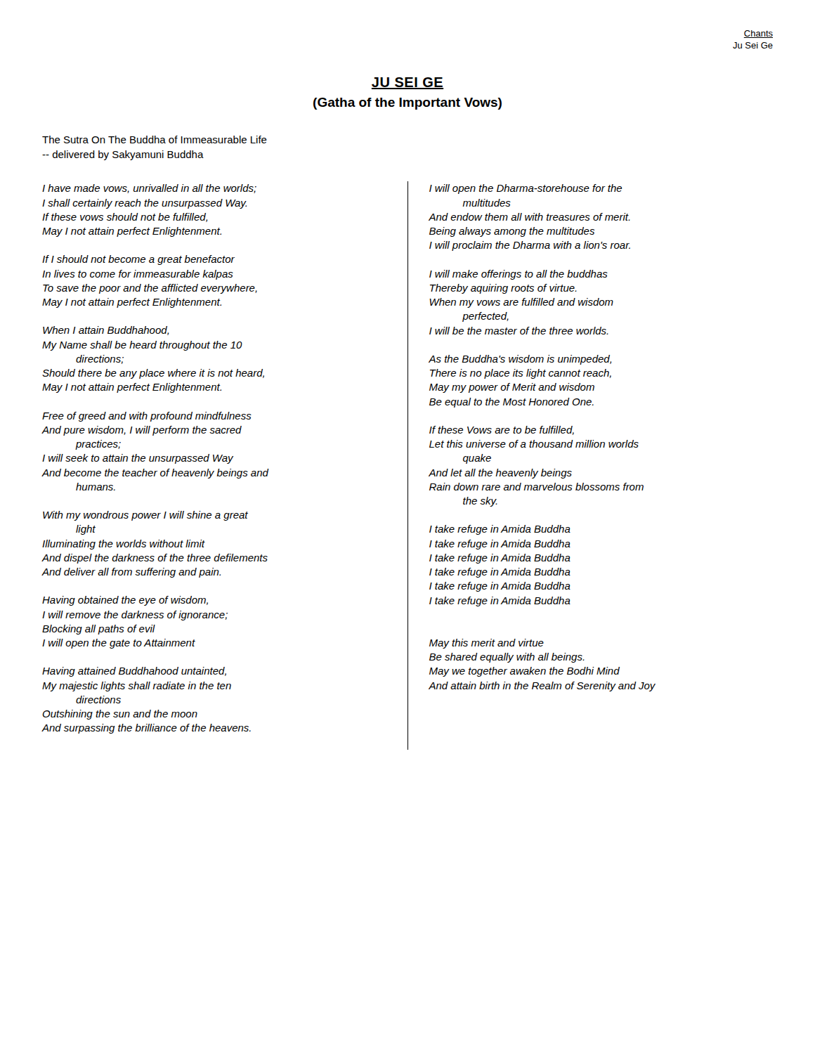Chants
Ju Sei Ge
JU SEI GE
(Gatha of the Important Vows)
The Sutra On The Buddha of Immeasurable Life
-- delivered by Sakyamuni Buddha
I have made vows, unrivalled in all the worlds;
I shall certainly reach the unsurpassed Way.
If these vows should not be fulfilled,
May I not attain perfect Enlightenment.
If I should not become a great benefactor
In lives to come for immeasurable kalpas
To save the poor and the afflicted everywhere,
May I not attain perfect Enlightenment.
When I attain Buddhahood,
My Name shall be heard throughout the 10
directions;
Should there be any place where it is not heard,
May I not attain perfect Enlightenment.
Free of greed and with profound mindfulness
And pure wisdom, I will perform the sacred
practices;
I will seek to attain the unsurpassed Way
And become the teacher of heavenly beings and
humans.
With my wondrous power I will shine a great
light
Illuminating the worlds without limit
And dispel the darkness of the three defilements
And deliver all from suffering and pain.
Having obtained the eye of wisdom,
I will remove the darkness of ignorance;
Blocking all paths of evil
I will open the gate to Attainment
Having attained Buddhahood untainted,
My majestic lights shall radiate in the ten
directions
Outshining the sun and the moon
And surpassing the brilliance of the heavens.
I will open the Dharma-storehouse for the
multitudes
And endow them all with treasures of merit.
Being always among the multitudes
I will proclaim the Dharma with a lion's roar.
I will make offerings to all the buddhas
Thereby aquiring roots of virtue.
When my vows are fulfilled and wisdom
perfected,
I will be the master of the three worlds.
As the Buddha's wisdom is unimpeded,
There is no place its light cannot reach,
May my power of Merit and wisdom
Be equal to the Most Honored One.
If these Vows are to be fulfilled,
Let this universe of a thousand million worlds
quake
And let all the heavenly beings
Rain down rare and marvelous blossoms from
the sky.
I take refuge in Amida Buddha
I take refuge in Amida Buddha
I take refuge in Amida Buddha
I take refuge in Amida Buddha
I take refuge in Amida Buddha
I take refuge in Amida Buddha
May this merit and virtue
Be shared equally with all beings.
May we together awaken the Bodhi Mind
And attain birth in the Realm of Serenity and Joy